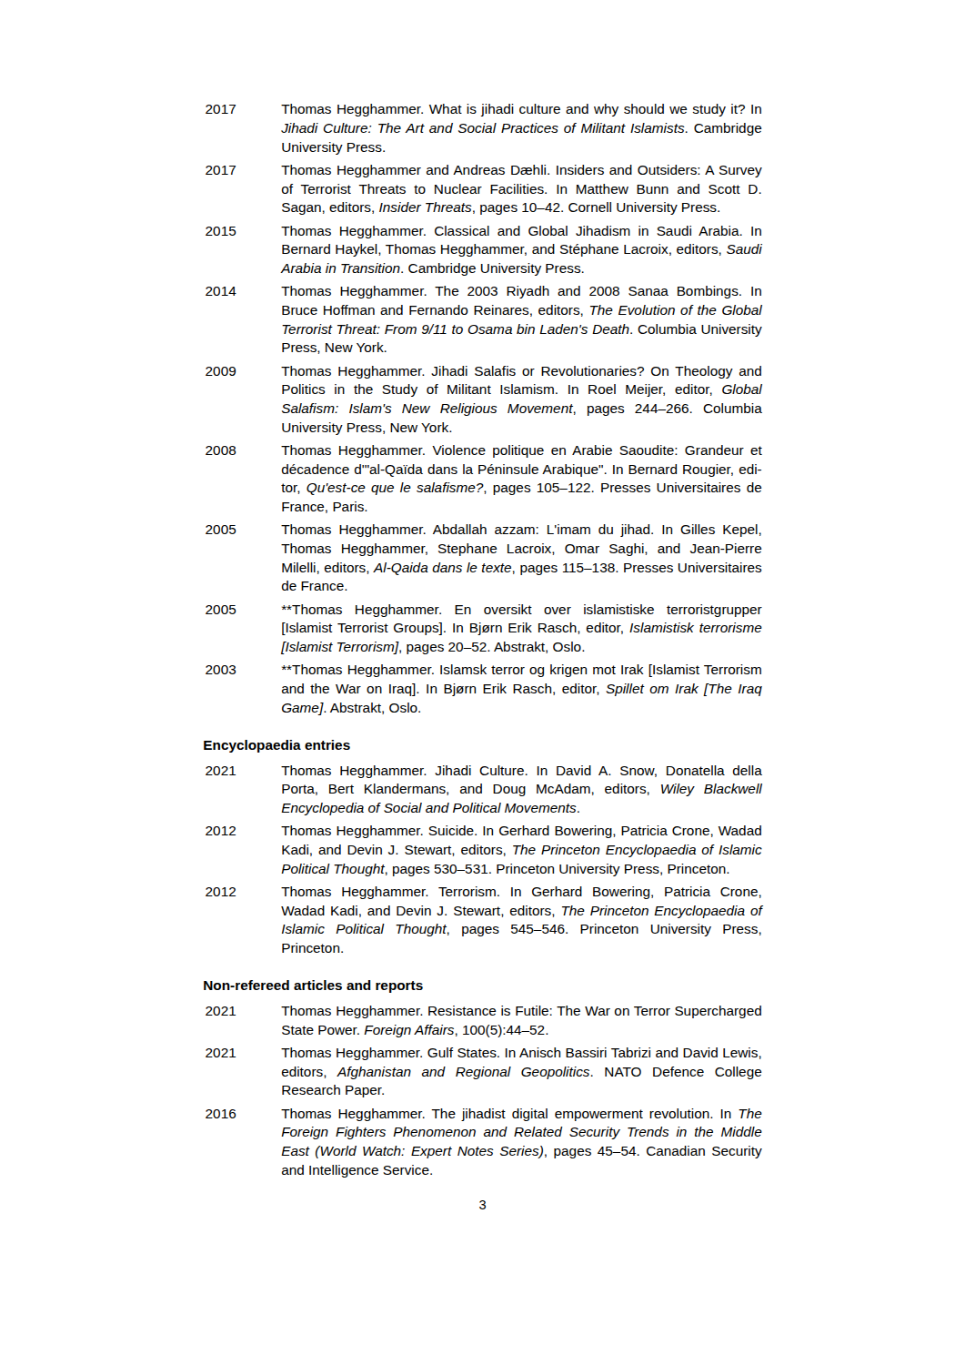2017
Thomas Hegghammer. What is jihadi culture and why should we study it? In Jihadi Culture: The Art and Social Practices of Militant Islamists. Cambridge University Press.
2017
Thomas Hegghammer and Andreas Dæhli. Insiders and Outsiders: A Survey of Terrorist Threats to Nuclear Facilities. In Matthew Bunn and Scott D. Sagan, editors, Insider Threats, pages 10–42. Cornell University Press.
2015
Thomas Hegghammer. Classical and Global Jihadism in Saudi Arabia. In Bernard Haykel, Thomas Hegghammer, and Stéphane Lacroix, editors, Saudi Arabia in Transition. Cambridge University Press.
2014
Thomas Hegghammer. The 2003 Riyadh and 2008 Sanaa Bombings. In Bruce Hoffman and Fernando Reinares, editors, The Evolution of the Global Terrorist Threat: From 9/11 to Osama bin Laden's Death. Columbia University Press, New York.
2009
Thomas Hegghammer. Jihadi Salafis or Revolutionaries? On Theology and Politics in the Study of Militant Islamism. In Roel Meijer, editor, Global Salafism: Islam's New Religious Movement, pages 244–266. Columbia University Press, New York.
2008
Thomas Hegghammer. Violence politique en Arabie Saoudite: Grandeur et décadence d'"al-Qaïda dans la Péninsule Arabique". In Bernard Rougier, editor, Qu'est-ce que le salafisme?, pages 105–122. Presses Universitaires de France, Paris.
2005
Thomas Hegghammer. Abdallah azzam: L'imam du jihad. In Gilles Kepel, Thomas Hegghammer, Stephane Lacroix, Omar Saghi, and Jean-Pierre Milelli, editors, Al-Qaida dans le texte, pages 115–138. Presses Universitaires de France.
2005
**Thomas Hegghammer. En oversikt over islamistiske terroristgrupper [Islamist Terrorist Groups]. In Bjørn Erik Rasch, editor, Islamistisk terrorisme [Islamist Terrorism], pages 20–52. Abstrakt, Oslo.
2003
**Thomas Hegghammer. Islamsk terror og krigen mot Irak [Islamist Terrorism and the War on Iraq]. In Bjørn Erik Rasch, editor, Spillet om Irak [The Iraq Game]. Abstrakt, Oslo.
Encyclopaedia entries
2021
Thomas Hegghammer. Jihadi Culture. In David A. Snow, Donatella della Porta, Bert Klandermans, and Doug McAdam, editors, Wiley Blackwell Encyclopedia of Social and Political Movements.
2012
Thomas Hegghammer. Suicide. In Gerhard Bowering, Patricia Crone, Wadad Kadi, and Devin J. Stewart, editors, The Princeton Encyclopaedia of Islamic Political Thought, pages 530–531. Princeton University Press, Princeton.
2012
Thomas Hegghammer. Terrorism. In Gerhard Bowering, Patricia Crone, Wadad Kadi, and Devin J. Stewart, editors, The Princeton Encyclopaedia of Islamic Political Thought, pages 545–546. Princeton University Press, Princeton.
Non-refereed articles and reports
2021
Thomas Hegghammer. Resistance is Futile: The War on Terror Supercharged State Power. Foreign Affairs, 100(5):44–52.
2021
Thomas Hegghammer. Gulf States. In Anisch Bassiri Tabrizi and David Lewis, editors, Afghanistan and Regional Geopolitics. NATO Defence College Research Paper.
2016
Thomas Hegghammer. The jihadist digital empowerment revolution. In The Foreign Fighters Phenomenon and Related Security Trends in the Middle East (World Watch: Expert Notes Series), pages 45–54. Canadian Security and Intelligence Service.
3